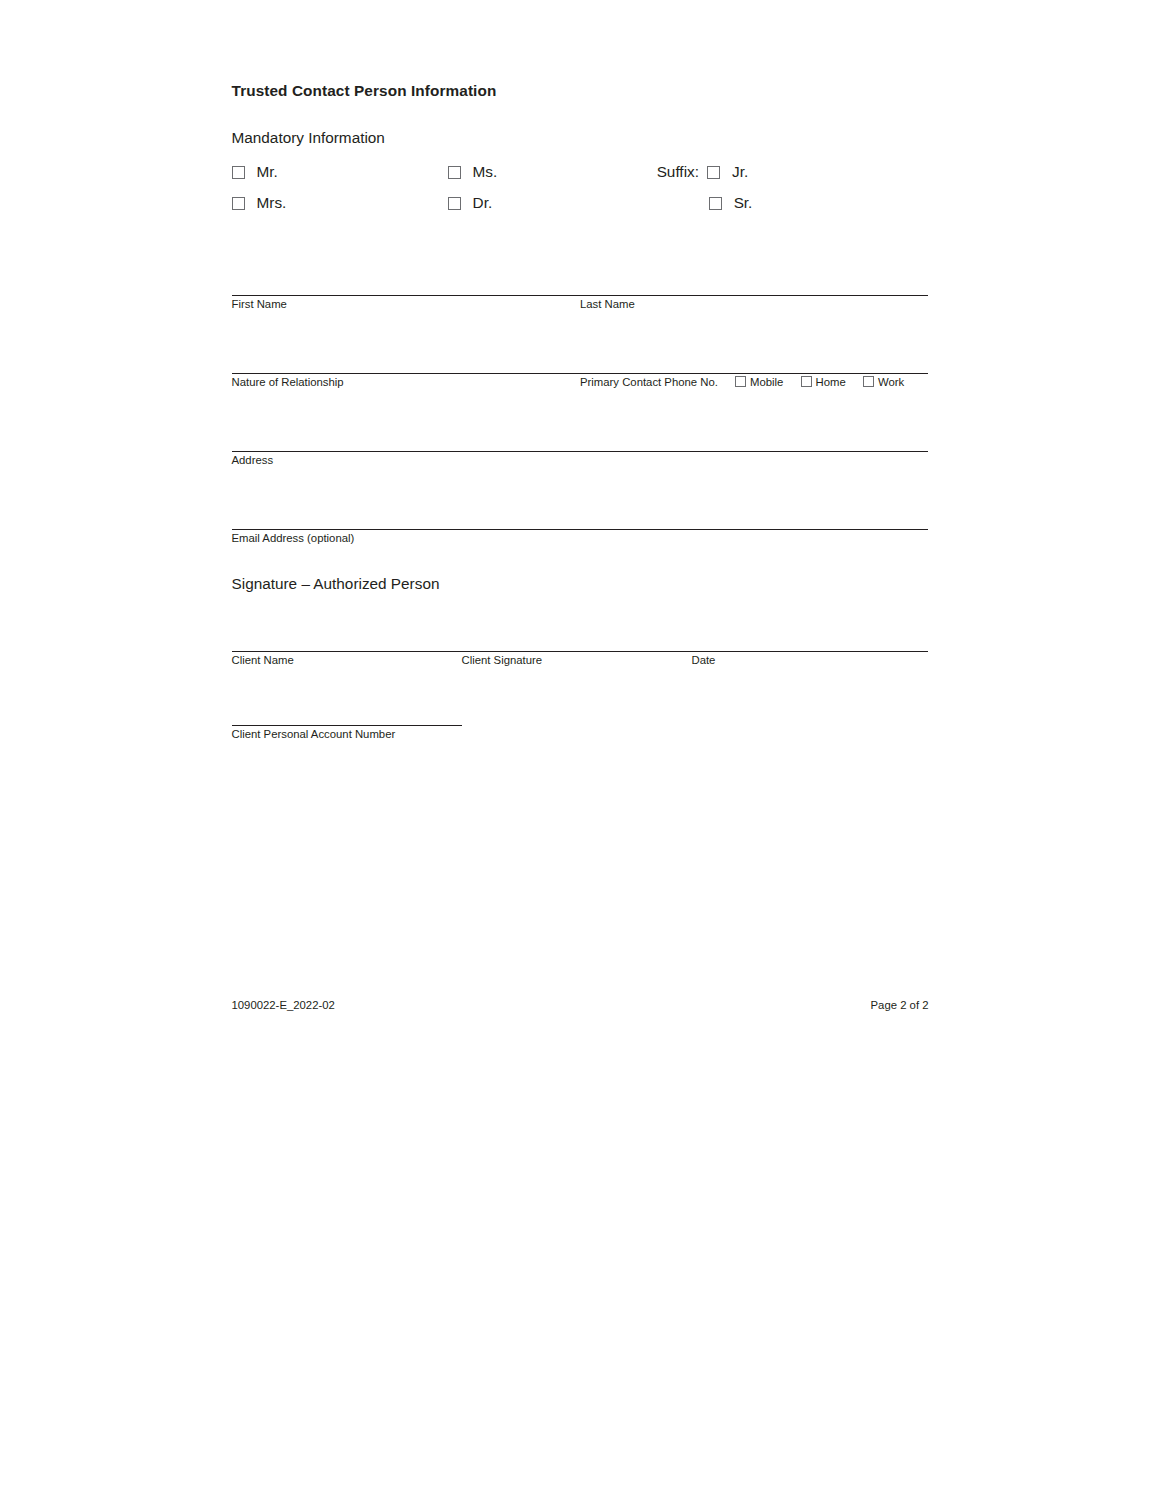Trusted Contact Person Information
Mandatory Information
| Mr. | Ms. | Suffix: Jr. |
| Mrs. | Dr. | Sr. |
First Name
Last Name
Nature of Relationship
Primary Contact Phone No. Mobile Home Work
Address
Email Address (optional)
Signature – Authorized Person
Client Name
Client Signature
Date
Client Personal Account Number
1090022-E_2022-02
Page 2 of 2